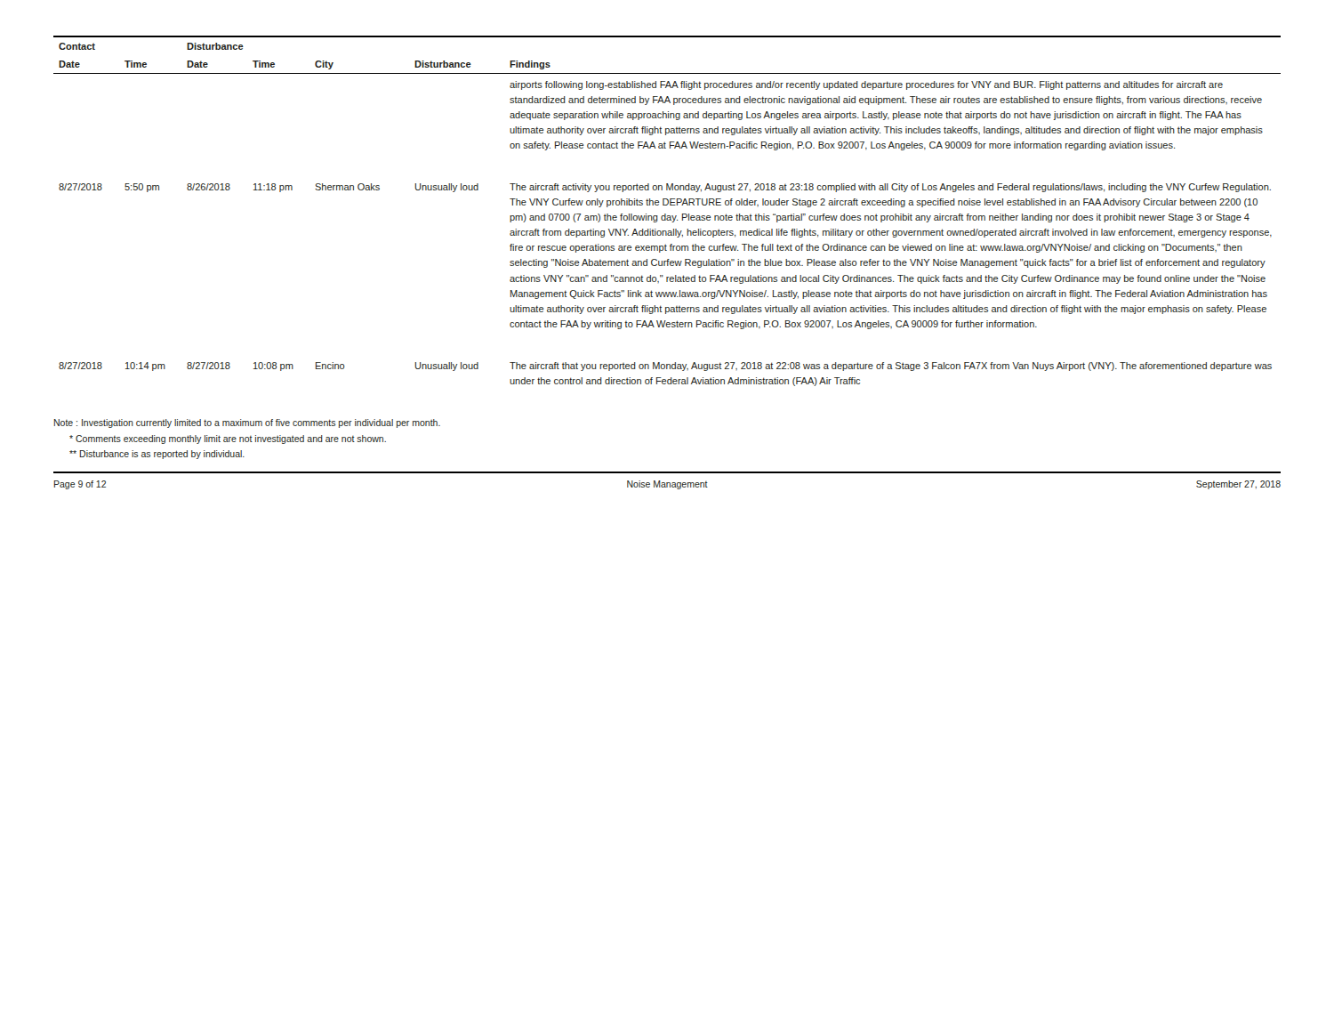| Contact | Disturbance | | | |
| --- | --- | --- | --- | --- |
| Date | Time | Date | Time | City | Disturbance | Findings |
| | | | | | | airports following long-established FAA flight procedures and/or recently updated departure procedures for VNY and BUR. Flight patterns and altitudes for aircraft are standardized and determined by FAA procedures and electronic navigational aid equipment. These air routes are established to ensure flights, from various directions, receive adequate separation while approaching and departing Los Angeles area airports. Lastly, please note that airports do not have jurisdiction on aircraft in flight. The FAA has ultimate authority over aircraft flight patterns and regulates virtually all aviation activity. This includes takeoffs, landings, altitudes and direction of flight with the major emphasis on safety. Please contact the FAA at FAA Western-Pacific Region, P.O. Box 92007, Los Angeles, CA 90009 for more information regarding aviation issues. |
| 8/27/2018 | 5:50 pm | 8/26/2018 | 11:18 pm | Sherman Oaks | Unusually loud | The aircraft activity you reported on Monday, August 27, 2018 at 23:18 complied with all City of Los Angeles and Federal regulations/laws, including the VNY Curfew Regulation. The VNY Curfew only prohibits the DEPARTURE of older, louder Stage 2 aircraft exceeding a specified noise level established in an FAA Advisory Circular between 2200 (10 pm) and 0700 (7 am) the following day. Please note that this “partial” curfew does not prohibit any aircraft from neither landing nor does it prohibit newer Stage 3 or Stage 4 aircraft from departing VNY. Additionally, helicopters, medical life flights, military or other government owned/operated aircraft involved in law enforcement, emergency response, fire or rescue operations are exempt from the curfew. The full text of the Ordinance can be viewed on line at: www.lawa.org/VNYNoise/ and clicking on "Documents," then selecting "Noise Abatement and Curfew Regulation" in the blue box. Please also refer to the VNY Noise Management "quick facts" for a brief list of enforcement and regulatory actions VNY "can" and "cannot do," related to FAA regulations and local City Ordinances. The quick facts and the City Curfew Ordinance may be found online under the "Noise Management Quick Facts" link at www.lawa.org/VNYNoise/. Lastly, please note that airports do not have jurisdiction on aircraft in flight. The Federal Aviation Administration has ultimate authority over aircraft flight patterns and regulates virtually all aviation activities. This includes altitudes and direction of flight with the major emphasis on safety. Please contact the FAA by writing to FAA Western Pacific Region, P.O. Box 92007, Los Angeles, CA 90009 for further information. |
| 8/27/2018 | 10:14 pm | 8/27/2018 | 10:08 pm | Encino | Unusually loud | The aircraft that you reported on Monday, August 27, 2018 at 22:08 was a departure of a Stage 3 Falcon FA7X from Van Nuys Airport (VNY). The aforementioned departure was under the control and direction of Federal Aviation Administration (FAA) Air Traffic |
Note : Investigation currently limited to a maximum of five comments per individual per month.
* Comments exceeding monthly limit are not investigated and are not shown.
** Disturbance is as reported by individual.
Page 9 of 12
Noise Management
September 27, 2018